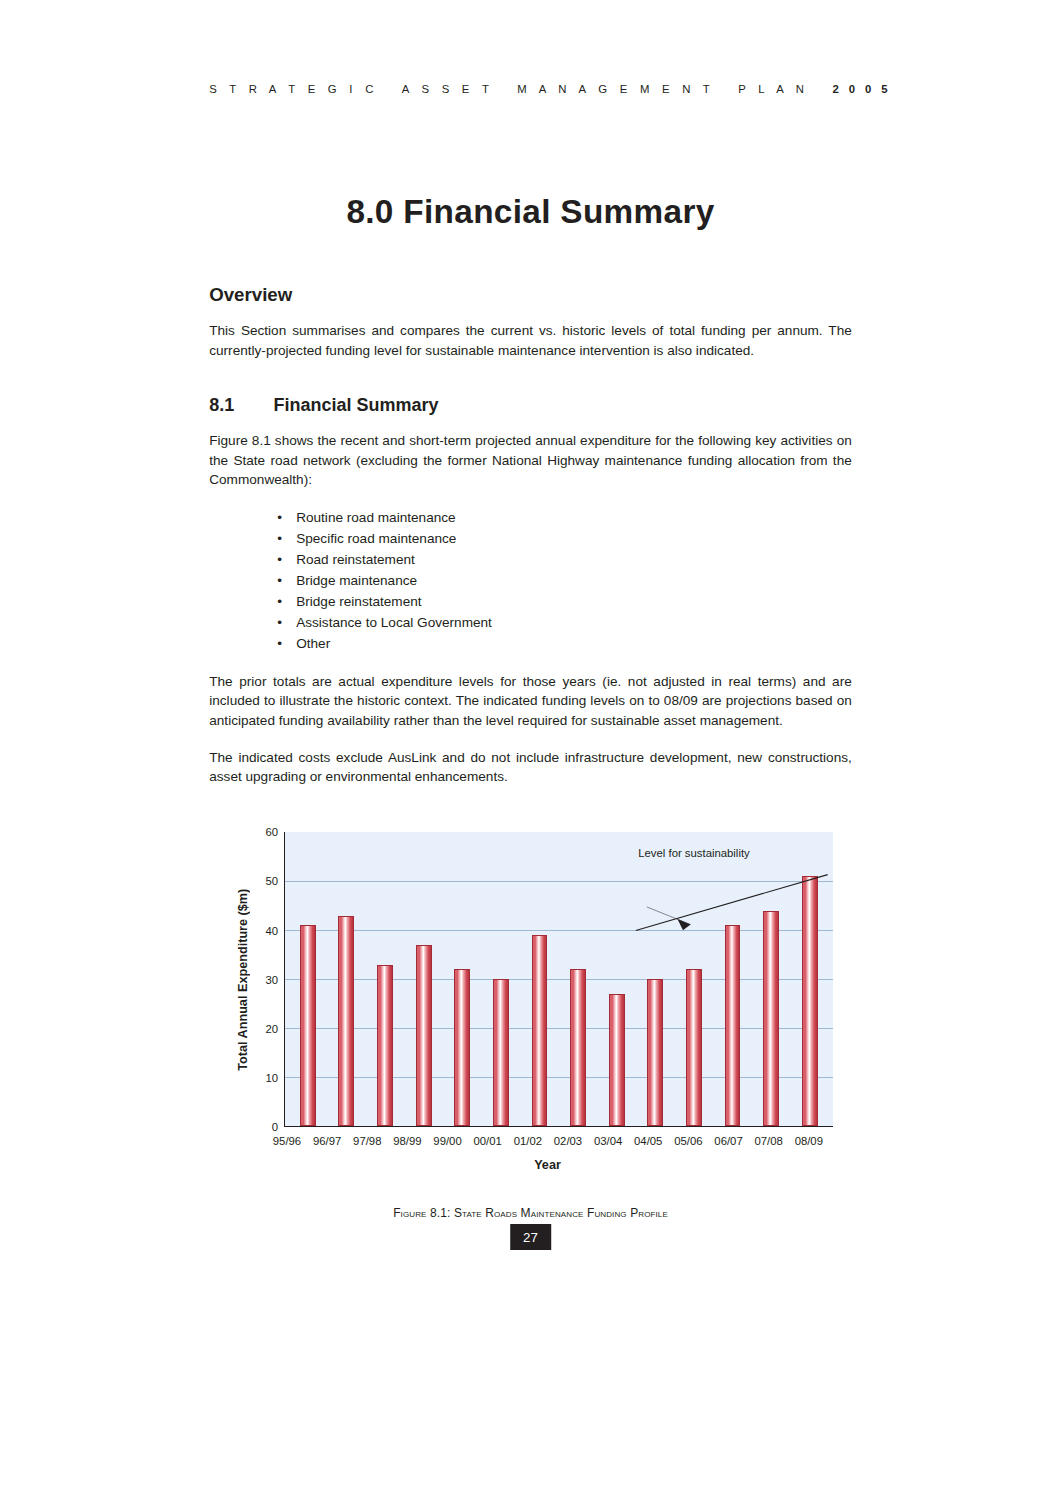S T R A T E G I C A S S E T M A N A G E M E N T P L A N 2 0 0 5
8.0 Financial Summary
Overview
This Section summarises and compares the current vs. historic levels of total funding per annum. The currently-projected funding level for sustainable maintenance intervention is also indicated.
8.1 Financial Summary
Figure 8.1 shows the recent and short-term projected annual expenditure for the following key activities on the State road network (excluding the former National Highway maintenance funding allocation from the Commonwealth):
Routine road maintenance
Specific road maintenance
Road reinstatement
Bridge maintenance
Bridge reinstatement
Assistance to Local Government
Other
The prior totals are actual expenditure levels for those years (ie. not adjusted in real terms) and are included to illustrate the historic context. The indicated funding levels on to 08/09 are projections based on anticipated funding availability rather than the level required for sustainable asset management.
The indicated costs exclude AusLink and do not include infrastructure development, new constructions, asset upgrading or environmental enhancements.
Total Annual Expenditure ($m)
60 50 40 30 20 10 0
Level for sustainability
95/9696/9797/9898/9999/0000/0101/0202/0303/0404/0505/0606/0707/0808/09
Year
Figure 8.1: State Roads Maintenance Funding Profile
27